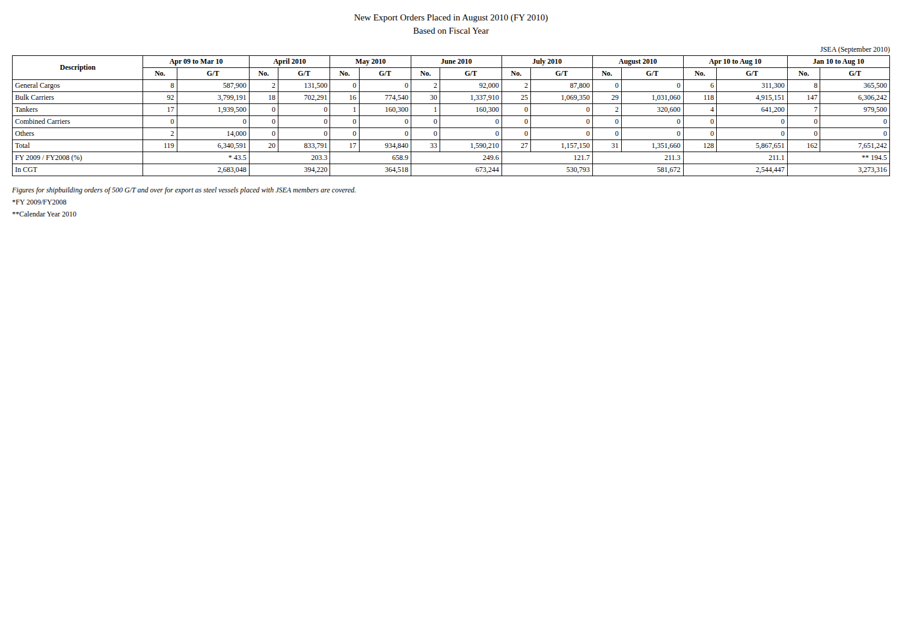New Export Orders Placed in August 2010 (FY 2010)
Based on Fiscal Year
JSEA (September 2010)
| Description | Apr 09 to Mar 10 | April 2010 | May 2010 | June 2010 | July 2010 | August 2010 | Apr 10 to Aug 10 | Jan 10 to Aug 10 |
| --- | --- | --- | --- | --- | --- | --- | --- | --- |
| No. | G/T | No. | G/T | No. | G/T | No. | G/T | No. | G/T | No. | G/T | No. | G/T | No. | G/T |
| General Cargos | 8 | 587,900 | 2 | 131,500 | 0 | 0 | 2 | 92,000 | 2 | 87,800 | 0 | 0 | 6 | 311,300 | 8 | 365,500 |
| Bulk Carriers | 92 | 3,799,191 | 18 | 702,291 | 16 | 774,540 | 30 | 1,337,910 | 25 | 1,069,350 | 29 | 1,031,060 | 118 | 4,915,151 | 147 | 6,306,242 |
| Tankers | 17 | 1,939,500 | 0 | 0 | 1 | 160,300 | 1 | 160,300 | 0 | 0 | 2 | 320,600 | 4 | 641,200 | 7 | 979,500 |
| Combined Carriers | 0 | 0 | 0 | 0 | 0 | 0 | 0 | 0 | 0 | 0 | 0 | 0 | 0 | 0 | 0 | 0 |
| Others | 2 | 14,000 | 0 | 0 | 0 | 0 | 0 | 0 | 0 | 0 | 0 | 0 | 0 | 0 | 0 | 0 |
| Total | 119 | 6,340,591 | 20 | 833,791 | 17 | 934,840 | 33 | 1,590,210 | 27 | 1,157,150 | 31 | 1,351,660 | 128 | 5,867,651 | 162 | 7,651,242 |
| FY 2009 / FY2008 (%) | * 43.5 | 203.3 | 658.9 | 249.6 | 121.7 | 211.3 | 211.1 | ** 194.5 |
| In CGT | 2,683,048 | 394,220 | 364,518 | 673,244 | 530,793 | 581,672 | 2,544,447 | 3,273,316 |
Figures for shipbuilding orders of 500 G/T and over for export as steel vessels placed with JSEA members are covered.
*FY 2009/FY2008
**Calendar Year 2010